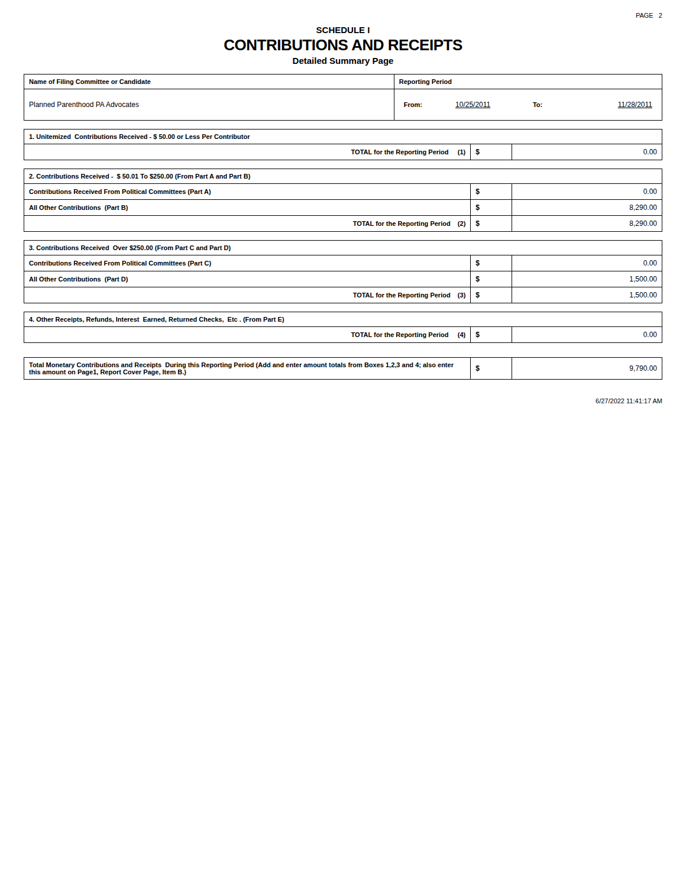PAGE 2
SCHEDULE I
CONTRIBUTIONS AND RECEIPTS
Detailed Summary Page
| Name of Filing Committee or Candidate | Reporting Period |
| Planned Parenthood PA Advocates | / From: / 10/25/2011 / To: / 11/28/2011 / |
| 1. Unitemized Contributions Received - $ 50.00 or Less Per Contributor |
| TOTAL for the Reporting Period (1) | $ | 0.00 |
| 2. Contributions Received - $ 50.01 To $250.00 (From Part A and Part B) |
| Contributions Received From Political Committees (Part A) | $ | 0.00 |
| All Other Contributions (Part B) | $ | 8,290.00 |
| TOTAL for the Reporting Period (2) | $ | 8,290.00 |
| 3. Contributions Received Over $250.00 (From Part C and Part D) |
| Contributions Received From Political Committees (Part C) | $ | 0.00 |
| All Other Contributions (Part D) | $ | 1,500.00 |
| TOTAL for the Reporting Period (3) | $ | 1,500.00 |
| 4. Other Receipts, Refunds, Interest Earned, Returned Checks, Etc . (From Part E) |
| TOTAL for the Reporting Period (4) | $ | 0.00 |
| Total Monetary Contributions and Receipts During this Reporting Period (Add and enter amount totals from Boxes 1,2,3 and 4; also enter this amount on Page1, Report Cover Page, Item B.) | $ | 9,790.00 |
6/27/2022 11:41:17 AM